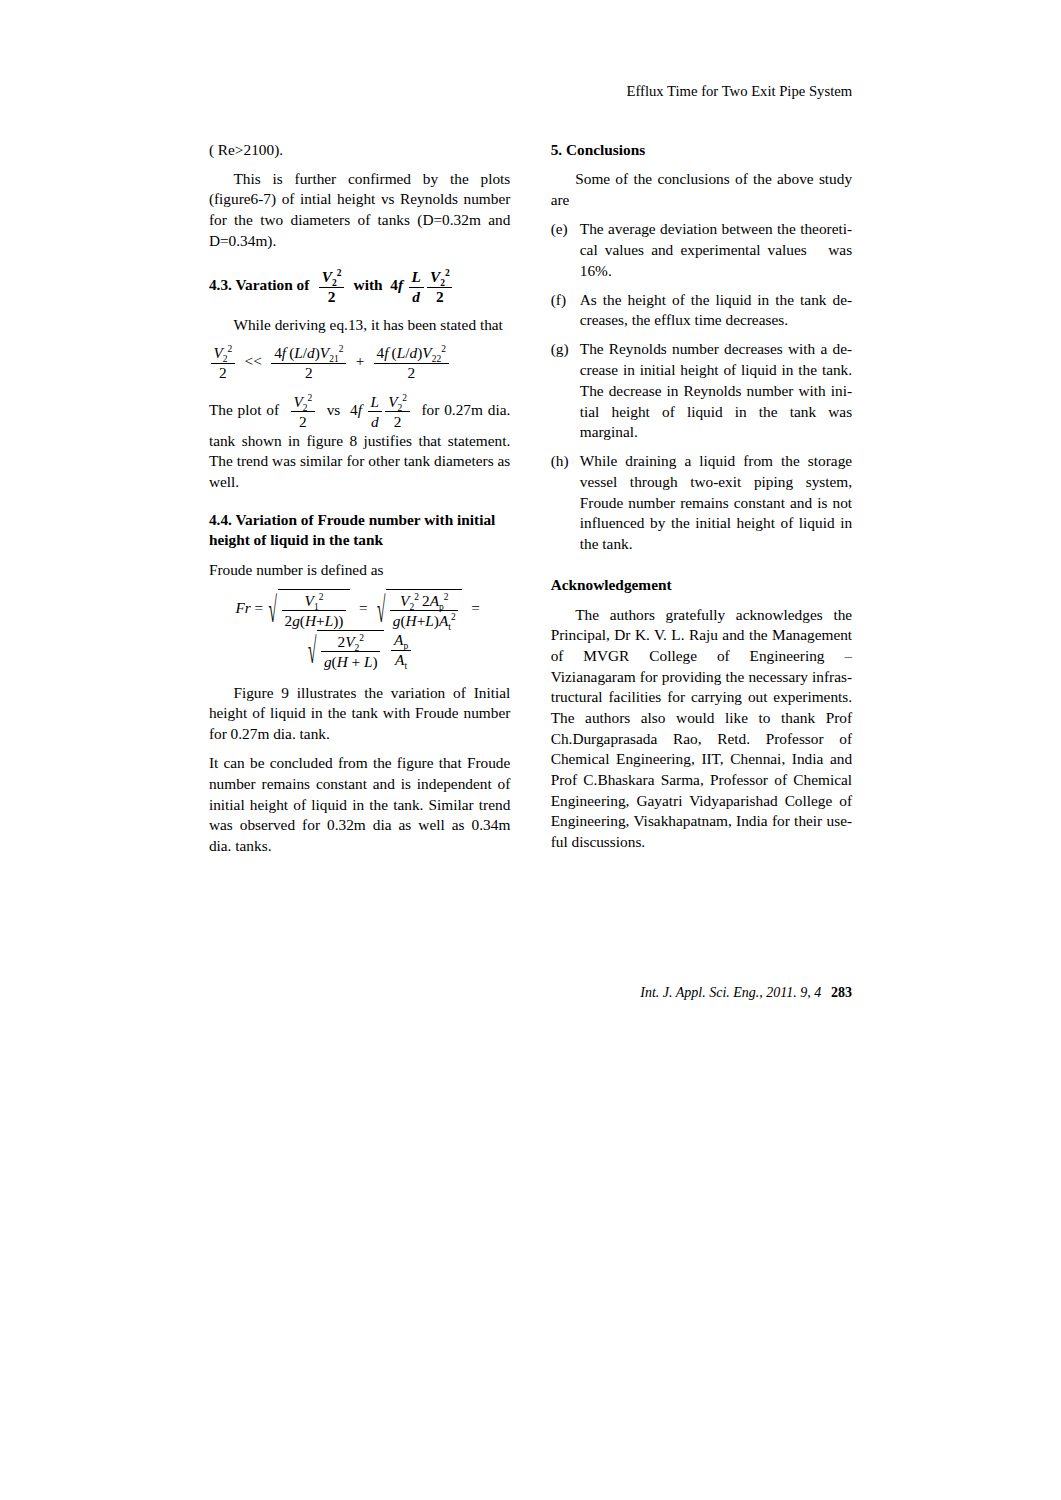Efflux Time for Two Exit Pipe System
( Re>2100).
This is further confirmed by the plots (figure6-7) of intial height vs Reynolds number for the two diameters of tanks (D=0.32m and D=0.34m).
4.3. Varation of V222 with 4f Ld V222
While deriving eq.13, it has been stated that
V222 << 4f (L/d)V2122 + 4f (L/d)V2222
The plot of V222 vs 4f Ld V222 for 0.27m dia. tank shown in figure 8 justifies that state­ment. The trend was similar for other tank diameters as well.
4.4. Variation of Froude number with ini­tial height of liquid in the tank
Froude number is defined as
Fr = V122g(H+L)) = V22 2Ap2 g(H+L)At2 = 2V22 g(H + L) Ap At
Figure 9 illustrates the variation of Initial height of liquid in the tank with Froude number for 0.27m dia. tank.
It can be concluded from the figure that Froude number remains constant and is independent of initial height of liquid in the tank. Similar trend was observed for 0.32m dia as well as 0.34m dia. tanks.
5. Conclusions
Some of the conclusions of the above study are
The average deviation between the theoretical values and experimental values was 16%.
As the height of the liquid in the tank decreases, the efflux time decreases.
The Reynolds number decreases with a decrease in initial height of liquid in the tank. The decrease in Reynolds number with initial height of liquid in the tank was marginal.
While draining a liquid from the storage vessel through two-exit piping system, Froude number remains constant and is not influenced by the initial height of liquid in the tank.
Acknowledgement
The authors gratefully acknowledges the Principal, Dr K. V. L. Raju and the Management of MVGR College of Engineering –Vizianagaram for providing the necessary infrastructural facilities for carrying out experiments. The authors also would like to thank Prof Ch.Durgaprasada Rao, Retd. Professor of Chemical Engineering, IIT, Chennai, India and Prof C.Bhaskara Sarma, Professor of Chemical Engineering, Gayatri Vidyaparishad College of Engineering, Visakhapatnam, India for their useful discussions.
Int. J. Appl. Sci. Eng., 2011. 9, 4283